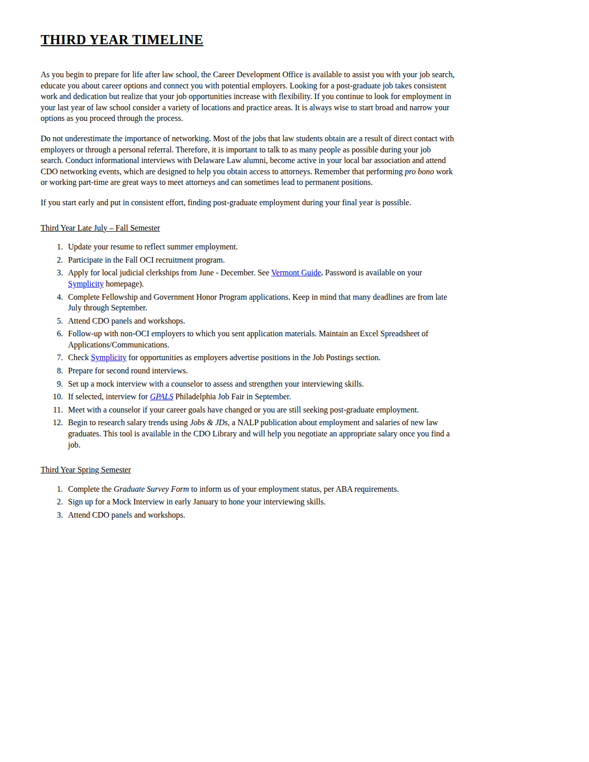THIRD YEAR TIMELINE
As you begin to prepare for life after law school, the Career Development Office is available to assist you with your job search, educate you about career options and connect you with potential employers. Looking for a post-graduate job takes consistent work and dedication but realize that your job opportunities increase with flexibility. If you continue to look for employment in your last year of law school consider a variety of locations and practice areas. It is always wise to start broad and narrow your options as you proceed through the process.
Do not underestimate the importance of networking. Most of the jobs that law students obtain are a result of direct contact with employers or through a personal referral. Therefore, it is important to talk to as many people as possible during your job search. Conduct informational interviews with Delaware Law alumni, become active in your local bar association and attend CDO networking events, which are designed to help you obtain access to attorneys. Remember that performing pro bono work or working part-time are great ways to meet attorneys and can sometimes lead to permanent positions.
If you start early and put in consistent effort, finding post-graduate employment during your final year is possible.
Third Year Late July – Fall Semester
Update your resume to reflect summer employment.
Participate in the Fall OCI recruitment program.
Apply for local judicial clerkships from June - December. See Vermont Guide. Password is available on your Symplicity homepage).
Complete Fellowship and Government Honor Program applications. Keep in mind that many deadlines are from late July through September.
Attend CDO panels and workshops.
Follow-up with non-OCI employers to which you sent application materials. Maintain an Excel Spreadsheet of Applications/Communications.
Check Symplicity for opportunities as employers advertise positions in the Job Postings section.
Prepare for second round interviews.
Set up a mock interview with a counselor to assess and strengthen your interviewing skills.
If selected, interview for GPALS Philadelphia Job Fair in September.
Meet with a counselor if your career goals have changed or you are still seeking post-graduate employment.
Begin to research salary trends using Jobs & JDs, a NALP publication about employment and salaries of new law graduates. This tool is available in the CDO Library and will help you negotiate an appropriate salary once you find a job.
Third Year Spring Semester
Complete the Graduate Survey Form to inform us of your employment status, per ABA requirements.
Sign up for a Mock Interview in early January to hone your interviewing skills.
Attend CDO panels and workshops.